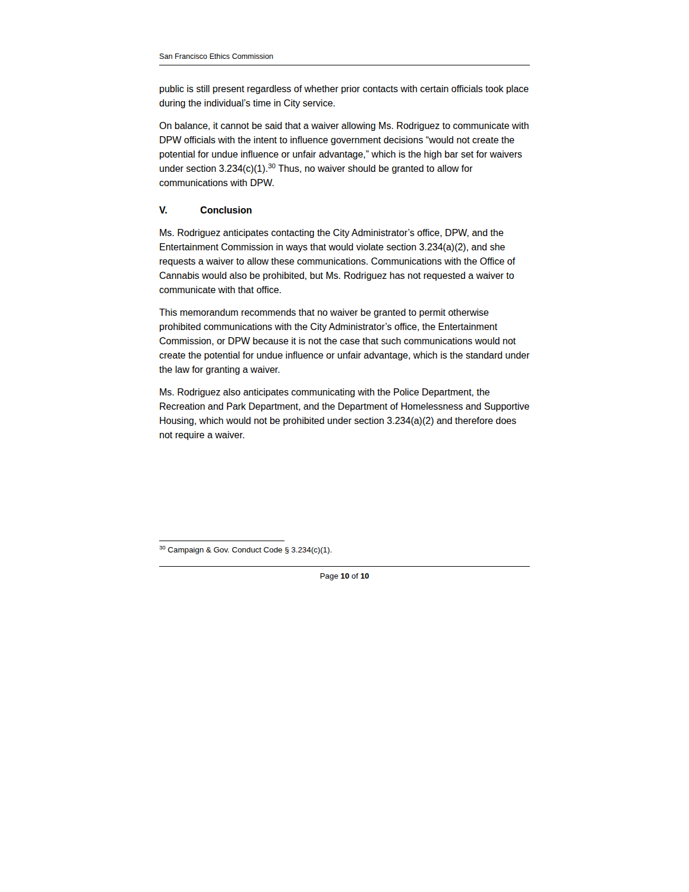San Francisco Ethics Commission
public is still present regardless of whether prior contacts with certain officials took place during the individual’s time in City service.
On balance, it cannot be said that a waiver allowing Ms. Rodriguez to communicate with DPW officials with the intent to influence government decisions “would not create the potential for undue influence or unfair advantage,” which is the high bar set for waivers under section 3.234(c)(1).30 Thus, no waiver should be granted to allow for communications with DPW.
V. Conclusion
Ms. Rodriguez anticipates contacting the City Administrator’s office, DPW, and the Entertainment Commission in ways that would violate section 3.234(a)(2), and she requests a waiver to allow these communications. Communications with the Office of Cannabis would also be prohibited, but Ms. Rodriguez has not requested a waiver to communicate with that office.
This memorandum recommends that no waiver be granted to permit otherwise prohibited communications with the City Administrator’s office, the Entertainment Commission, or DPW because it is not the case that such communications would not create the potential for undue influence or unfair advantage, which is the standard under the law for granting a waiver.
Ms. Rodriguez also anticipates communicating with the Police Department, the Recreation and Park Department, and the Department of Homelessness and Supportive Housing, which would not be prohibited under section 3.234(a)(2) and therefore does not require a waiver.
30 Campaign & Gov. Conduct Code § 3.234(c)(1).
Page 10 of 10